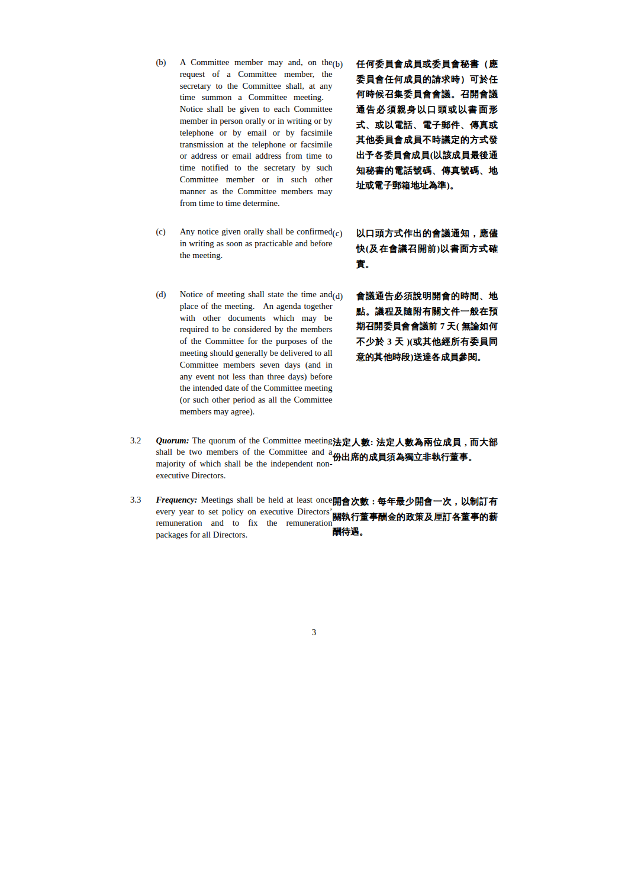| | / (b) / A Committee member may and, on the request of a Committee member, the secretary to the Committee shall, at any time summon a Committee meeting. Notice shall be given to each Committee member in person orally or in writing or by telephone or by email or by facsimile transmission at the telephone or facsimile or address or email address from time to time notified to the secretary by such Committee member or in such other manner as the Committee members may from time to time determine. / | / (b) / 任何委員會成員或委員會秘書（應委員會任何成員的請求時）可於任何時候召集委員會會議。召開會議通告必須親身以口頭或以書面形式、或以電話、電子郵件、傳真或其他委員會成員不時議定的方式發出予各委員會成員(以該成員最後通知秘書的電話號碼、傳真號碼、地址或電子郵箱地址為準)。 / |
| | / (c) / Any notice given orally shall be confirmed in writing as soon as practicable and before the meeting. / | / (c) / 以口頭方式作出的會議通知，應儘快(及在會議召開前)以書面方式確實。 / |
| | / (d) / Notice of meeting shall state the time and place of the meeting. An agenda together with other documents which may be required to be considered by the members of the Committee for the purposes of the meeting should generally be delivered to all Committee members seven days (and in any event not less than three days) before the intended date of the Committee meeting (or such other period as all the Committee members may agree). / | / (d) / 會議通告必須說明開會的時間、地點。議程及隨附有關文件一般在預期召開委員會會議前 7 天( 無論如何不少於 3 天 )(或其他經所有委員同意的其他時段)送達各成員參閱。 / |
| 3.2 | Quorum: The quorum of the Committee meeting shall be two members of the Committee and a majority of which shall be the independent non-executive Directors. | 法定人數: 法定人數為兩位成員 , 而大部份出席的成員須為獨立非執行董事。 |
| 3.3 | Frequency: Meetings shall be held at least once every year to set policy on executive Directors’ remuneration and to fix the remuneration packages for all Directors. | 開會次數 : 每年最少開會一次，以制訂有關執行董事酬金的政策及厘訂各董事的薪酬待遇。 |
3